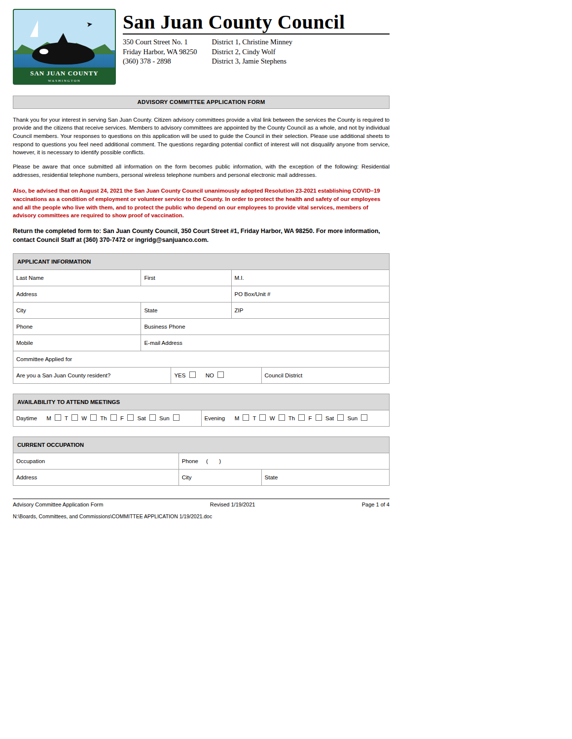➤
SAN JUAN COUNTYWASHINGTON
San Juan County Council
350 Court Street No. 1
Friday Harbor, WA 98250
(360) 378 - 2898
District 1, Christine Minney
District 2, Cindy Wolf
District 3, Jamie Stephens
ADVISORY COMMITTEE APPLICATION FORM
Thank you for your interest in serving San Juan County. Citizen advisory committees provide a vital link between the services the County is required to provide and the citizens that receive services. Members to advisory committees are appointed by the County Council as a whole, and not by individual Council members. Your responses to questions on this application will be used to guide the Council in their selection. Please use additional sheets to respond to questions you feel need additional comment. The questions regarding potential conflict of interest will not disqualify anyone from service, however, it is necessary to identify possible conflicts.
Please be aware that once submitted all information on the form becomes public information, with the exception of the following: Residential addresses, residential telephone numbers, personal wireless telephone numbers and personal electronic mail addresses.
Also, be advised that on August 24, 2021 the San Juan County Council unanimously adopted Resolution 23-2021 establishing COVID–19 vaccinations as a condition of employment or volunteer service to the County. In order to protect the health and safety of our employees and all the people who live with them, and to protect the public who depend on our employees to provide vital services, members of advisory committees are required to show proof of vaccination.
Return the completed form to: San Juan County Council, 350 Court Street #1, Friday Harbor, WA 98250. For more information, contact Council Staff at (360) 370-7472 or ingridg@sanjuanco.com.
| APPLICANT INFORMATION |
| Last Name | First | M.I. |
| Address | PO Box/Unit # |
| City | State | ZIP |
| Phone | Business Phone |
| Mobile | E-mail Address |
| Committee Applied for |
| Are you a San Juan County resident? | YES NO | Council District |
| AVAILABILITY TO ATTEND MEETINGS |
| Daytime M T W Th F Sat Sun | Evening M T W Th F Sat Sun |
| CURRENT OCCUPATION |
| Occupation | Phone ( ) |
| Address | City | State |
Advisory Committee Application Form
Revised 1/19/2021
Page 1 of 4
N:\Boards, Committees, and Commissions\COMMITTEE APPLICATION 1/19/2021.doc